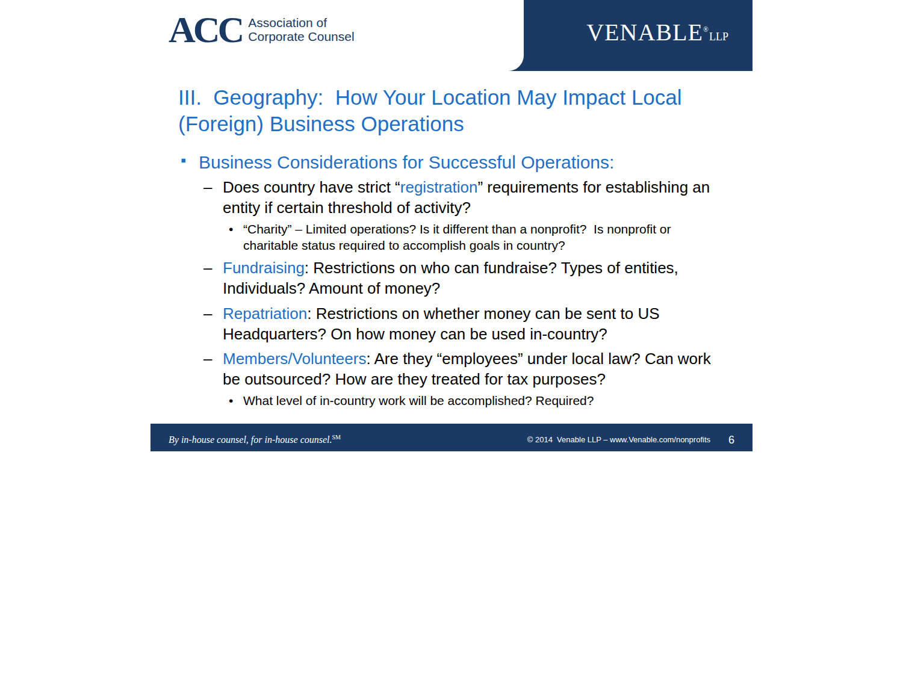ACC Association of
Corporate Counsel
VENABLE®LLP
III. Geography: How Your Location May Impact Local (Foreign) Business Operations
Business Considerations for Successful Operations:
Does country have strict “registration” requirements for establishing an entity if certain threshold of activity?
“Charity” – Limited operations? Is it different than a nonprofit? Is nonprofit or charitable status required to accomplish goals in country?
Fundraising: Restrictions on who can fundraise? Types of entities, Individuals? Amount of money?
Repatriation: Restrictions on whether money can be sent to US Headquarters? On how money can be used in-country?
Members/Volunteers: Are they “employees” under local law? Can work be outsourced? How are they treated for tax purposes?
What level of in-country work will be accomplished? Required?
By in-house counsel, for in-house counsel.SM
© 2014 Venable LLP – www.Venable.com/nonprofits
6